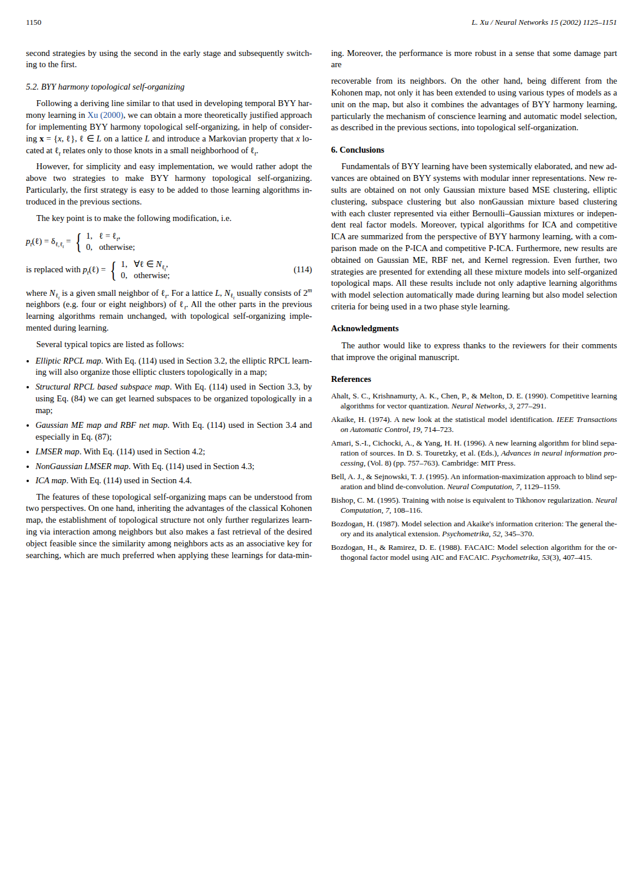1150 L. Xu / Neural Networks 15 (2002) 1125–1151
second strategies by using the second in the early stage and subsequently switching to the first.
5.2. BYY harmony topological self-organizing
Following a deriving line similar to that used in developing temporal BYY harmony learning in Xu (2000), we can obtain a more theoretically justified approach for implementing BYY harmony topological self-organizing, in help of considering x = {x, ℓ}, ℓ ∈ L on a lattice L and introduce a Markovian property that x located at ℓt relates only to those knots in a small neighborhood of ℓt.
However, for simplicity and easy implementation, we would rather adopt the above two strategies to make BYY harmony topological self-organizing. Particularly, the first strategy is easy to be added to those learning algorithms introduced in the previous sections.
The key point is to make the following modification, i.e.
pt(ℓ) = δℓ,ℓt = {
1, ℓ = ℓt,
0, otherwise;
is replaced with pt(ℓ) = {
1, ∀ℓ ∈ Nℓt,
0, otherwise;
(114)
where Nℓt is a given small neighbor of ℓt. For a lattice L, Nℓt usually consists of 2m neighbors (e.g. four or eight neighbors) of ℓt. All the other parts in the previous learning algorithms remain unchanged, with topological self-organizing implemented during learning.
Several typical topics are listed as follows:
Elliptic RPCL map. With Eq. (114) used in Section 3.2, the elliptic RPCL learning will also organize those elliptic clusters topologically in a map;
Structural RPCL based subspace map. With Eq. (114) used in Section 3.3, by using Eq. (84) we can get learned subspaces to be organized topologically in a map;
Gaussian ME map and RBF net map. With Eq. (114) used in Section 3.4 and especially in Eq. (87);
LMSER map. With Eq. (114) used in Section 4.2;
NonGaussian LMSER map. With Eq. (114) used in Section 4.3;
ICA map. With Eq. (114) used in Section 4.4.
The features of these topological self-organizing maps can be understood from two perspectives. On one hand, inheriting the advantages of the classical Kohonen map, the establishment of topological structure not only further regularizes learning via interaction among neighbors but also makes a fast retrieval of the desired object feasible since the similarity among neighbors acts as an associative key for searching, which are much preferred when applying these learnings for data-mining. Moreover, the performance is more robust in a sense that some damage part are
recoverable from its neighbors. On the other hand, being different from the Kohonen map, not only it has been extended to using various types of models as a unit on the map, but also it combines the advantages of BYY harmony learning, particularly the mechanism of conscience learning and automatic model selection, as described in the previous sections, into topological self-organization.
6. Conclusions
Fundamentals of BYY learning have been systemically elaborated, and new advances are obtained on BYY systems with modular inner representations. New results are obtained on not only Gaussian mixture based MSE clustering, elliptic clustering, subspace clustering but also nonGaussian mixture based clustering with each cluster represented via either Bernoulli–Gaussian mixtures or independent real factor models. Moreover, typical algorithms for ICA and competitive ICA are summarized from the perspective of BYY harmony learning, with a comparison made on the P-ICA and competitive P-ICA. Furthermore, new results are obtained on Gaussian ME, RBF net, and Kernel regression. Even further, two strategies are presented for extending all these mixture models into self-organized topological maps. All these results include not only adaptive learning algorithms with model selection automatically made during learning but also model selection criteria for being used in a two phase style learning.
Acknowledgments
The author would like to express thanks to the reviewers for their comments that improve the original manuscript.
References
Ahalt, S. C., Krishnamurty, A. K., Chen, P., & Melton, D. E. (1990). Competitive learning algorithms for vector quantization. Neural Networks, 3, 277–291.
Akaike, H. (1974). A new look at the statistical model identification. IEEE Transactions on Automatic Control, 19, 714–723.
Amari, S.-I., Cichocki, A., & Yang, H. H. (1996). A new learning algorithm for blind separation of sources. In D. S. Touretzky, et al. (Eds.), Advances in neural information processing, (Vol. 8) (pp. 757–763). Cambridge: MIT Press.
Bell, A. J., & Sejnowski, T. J. (1995). An information-maximization approach to blind separation and blind de-convolution. Neural Computation, 7, 1129–1159.
Bishop, C. M. (1995). Training with noise is equivalent to Tikhonov regularization. Neural Computation, 7, 108–116.
Bozdogan, H. (1987). Model selection and Akaike's information criterion: The general theory and its analytical extension. Psychometrika, 52, 345–370.
Bozdogan, H., & Ramirez, D. E. (1988). FACAIC: Model selection algorithm for the orthogonal factor model using AIC and FACAIC. Psychometrika, 53(3), 407–415.